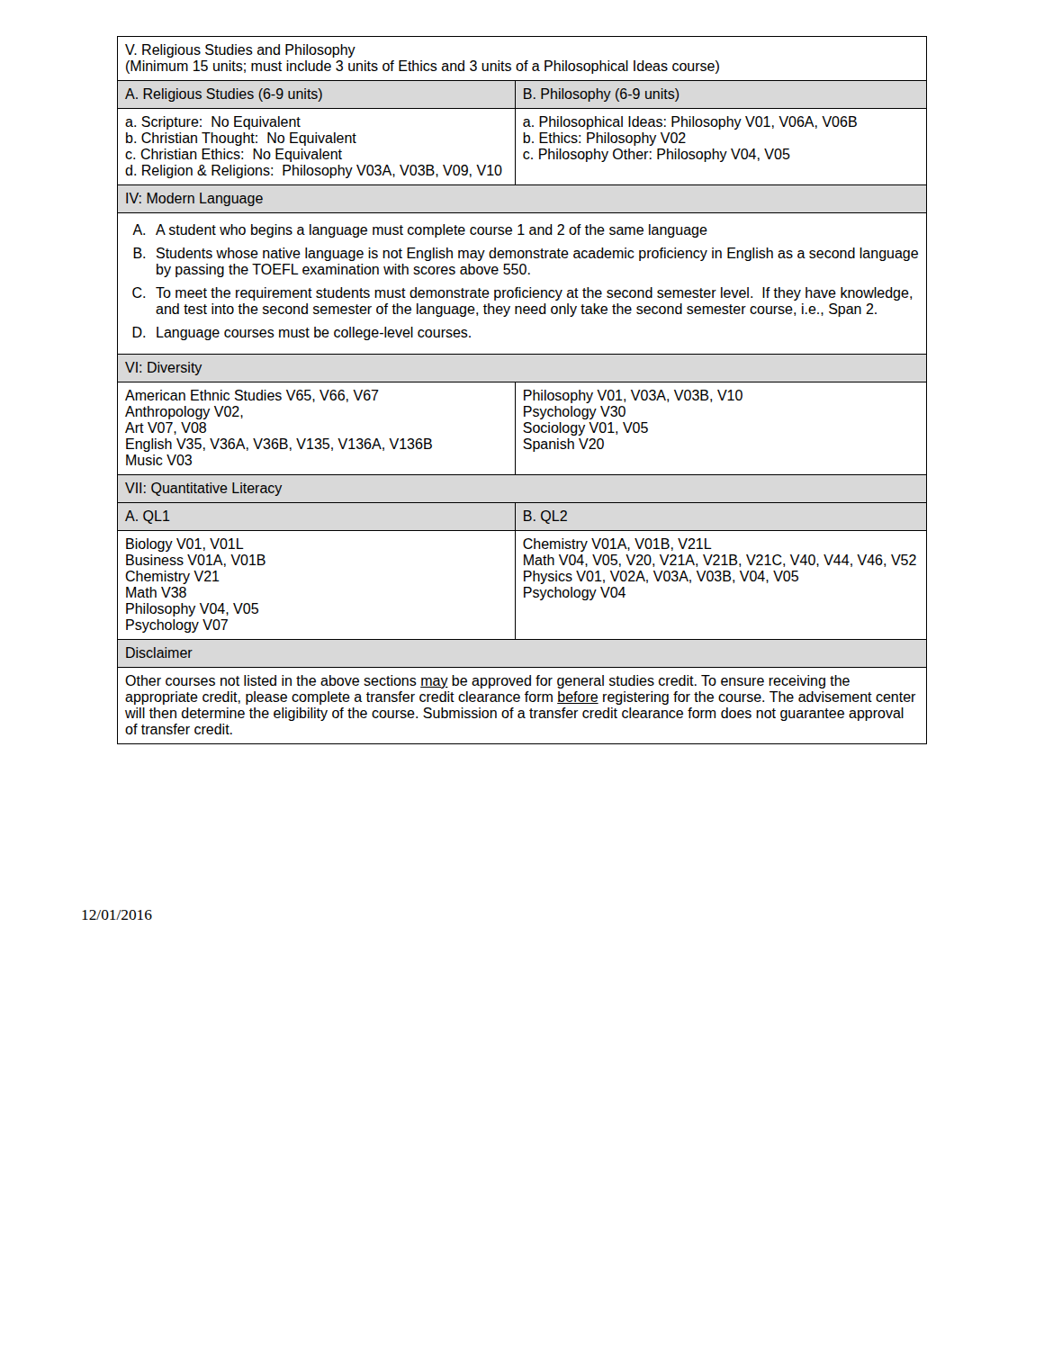| V. Religious Studies and Philosophy (Minimum 15 units; must include 3 units of Ethics and 3 units of a Philosophical Ideas course) |
| A. Religious Studies (6-9 units) | B. Philosophy (6-9 units) |
| a. Scripture: No Equivalent b. Christian Thought: No Equivalent c. Christian Ethics: No Equivalent d. Religion & Religions: Philosophy V03A, V03B, V09, V10 | a. Philosophical Ideas: Philosophy V01, V06A, V06B b. Ethics: Philosophy V02 c. Philosophy Other: Philosophy V04, V05 |
| IV: Modern Language |
| A student who begins a language must complete course 1 and 2 of the same language Students whose native language is not English may demonstrate academic proficiency in English as a second language by passing the TOEFL examination with scores above 550. To meet the requirement students must demonstrate proficiency at the second semester level. If they have knowledge, and test into the second semester of the language, they need only take the second semester course, i.e., Span 2. Language courses must be college-level courses. |
| VI: Diversity |
| American Ethnic Studies V65, V66, V67 Anthropology V02, Art V07, V08 English V35, V36A, V36B, V135, V136A, V136B Music V03 | Philosophy V01, V03A, V03B, V10 Psychology V30 Sociology V01, V05 Spanish V20 |
| VII: Quantitative Literacy |
| A. QL1 | B. QL2 |
| Biology V01, V01L Business V01A, V01B Chemistry V21 Math V38 Philosophy V04, V05 Psychology V07 | Chemistry V01A, V01B, V21L Math V04, V05, V20, V21A, V21B, V21C, V40, V44, V46, V52 Physics V01, V02A, V03A, V03B, V04, V05 Psychology V04 |
| Disclaimer |
| Other courses not listed in the above sections may be approved for general studies credit. To ensure receiving the appropriate credit, please complete a transfer credit clearance form before registering for the course. The advisement center will then determine the eligibility of the course. Submission of a transfer credit clearance form does not guarantee approval of transfer credit. |
12/01/2016